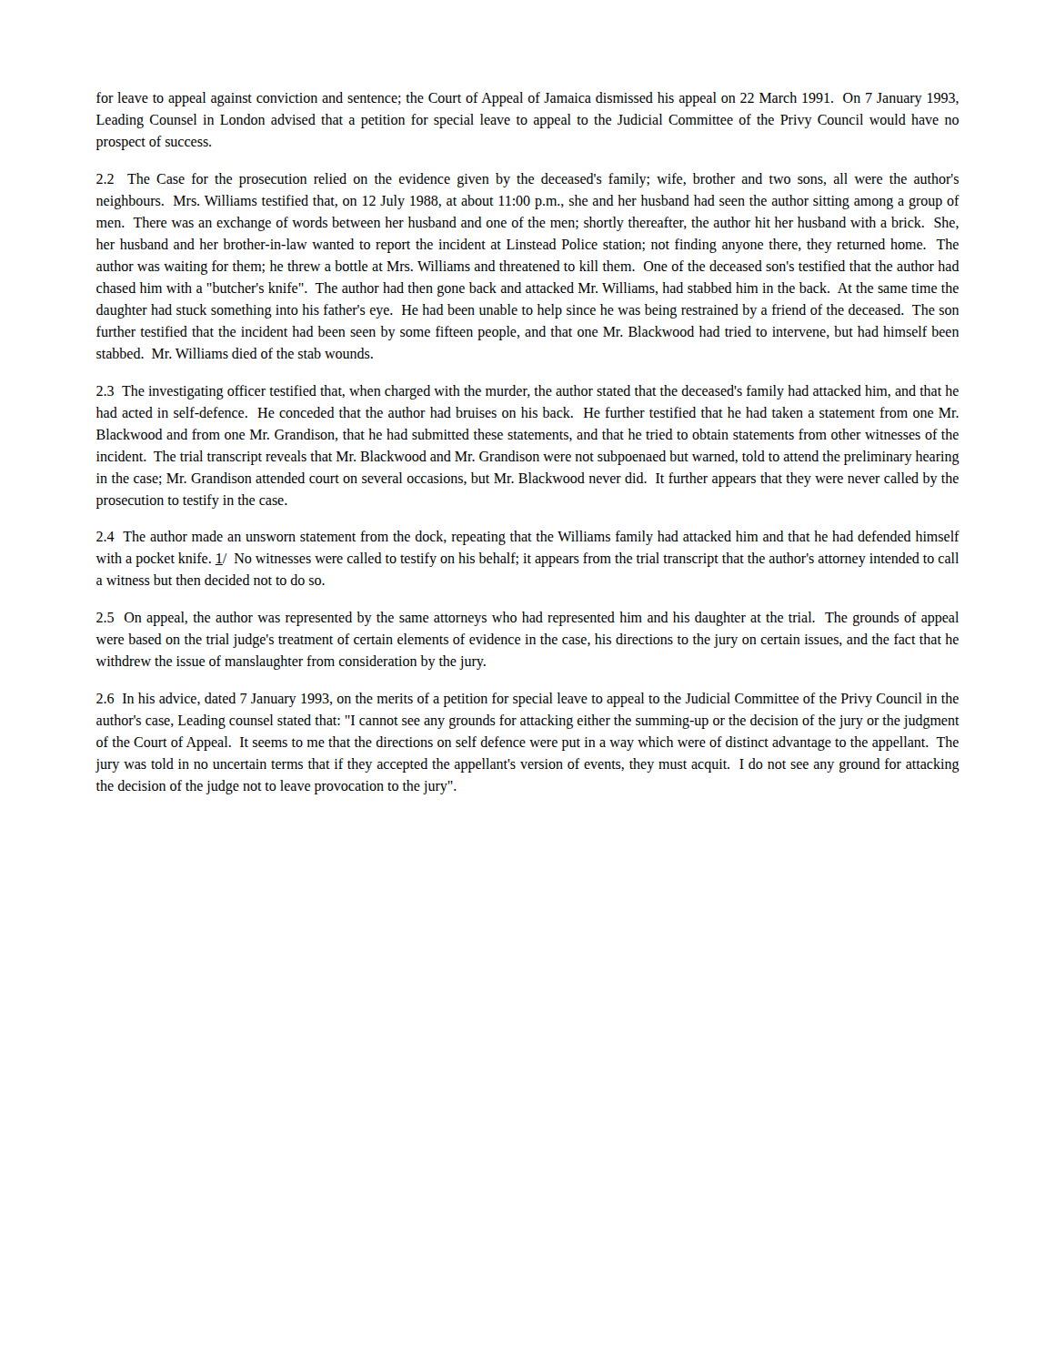for leave to appeal against conviction and sentence; the Court of Appeal of Jamaica dismissed his appeal on 22 March 1991. On 7 January 1993, Leading Counsel in London advised that a petition for special leave to appeal to the Judicial Committee of the Privy Council would have no prospect of success.
2.2 The Case for the prosecution relied on the evidence given by the deceased's family; wife, brother and two sons, all were the author's neighbours. Mrs. Williams testified that, on 12 July 1988, at about 11:00 p.m., she and her husband had seen the author sitting among a group of men. There was an exchange of words between her husband and one of the men; shortly thereafter, the author hit her husband with a brick. She, her husband and her brother-in-law wanted to report the incident at Linstead Police station; not finding anyone there, they returned home. The author was waiting for them; he threw a bottle at Mrs. Williams and threatened to kill them. One of the deceased son's testified that the author had chased him with a "butcher's knife". The author had then gone back and attacked Mr. Williams, had stabbed him in the back. At the same time the daughter had stuck something into his father's eye. He had been unable to help since he was being restrained by a friend of the deceased. The son further testified that the incident had been seen by some fifteen people, and that one Mr. Blackwood had tried to intervene, but had himself been stabbed. Mr. Williams died of the stab wounds.
2.3 The investigating officer testified that, when charged with the murder, the author stated that the deceased's family had attacked him, and that he had acted in self-defence. He conceded that the author had bruises on his back. He further testified that he had taken a statement from one Mr. Blackwood and from one Mr. Grandison, that he had submitted these statements, and that he tried to obtain statements from other witnesses of the incident. The trial transcript reveals that Mr. Blackwood and Mr. Grandison were not subpoenaed but warned, told to attend the preliminary hearing in the case; Mr. Grandison attended court on several occasions, but Mr. Blackwood never did. It further appears that they were never called by the prosecution to testify in the case.
2.4 The author made an unsworn statement from the dock, repeating that the Williams family had attacked him and that he had defended himself with a pocket knife. 1/ No witnesses were called to testify on his behalf; it appears from the trial transcript that the author's attorney intended to call a witness but then decided not to do so.
2.5 On appeal, the author was represented by the same attorneys who had represented him and his daughter at the trial. The grounds of appeal were based on the trial judge's treatment of certain elements of evidence in the case, his directions to the jury on certain issues, and the fact that he withdrew the issue of manslaughter from consideration by the jury.
2.6 In his advice, dated 7 January 1993, on the merits of a petition for special leave to appeal to the Judicial Committee of the Privy Council in the author's case, Leading counsel stated that: "I cannot see any grounds for attacking either the summing-up or the decision of the jury or the judgment of the Court of Appeal. It seems to me that the directions on self defence were put in a way which were of distinct advantage to the appellant. The jury was told in no uncertain terms that if they accepted the appellant's version of events, they must acquit. I do not see any ground for attacking the decision of the judge not to leave provocation to the jury".